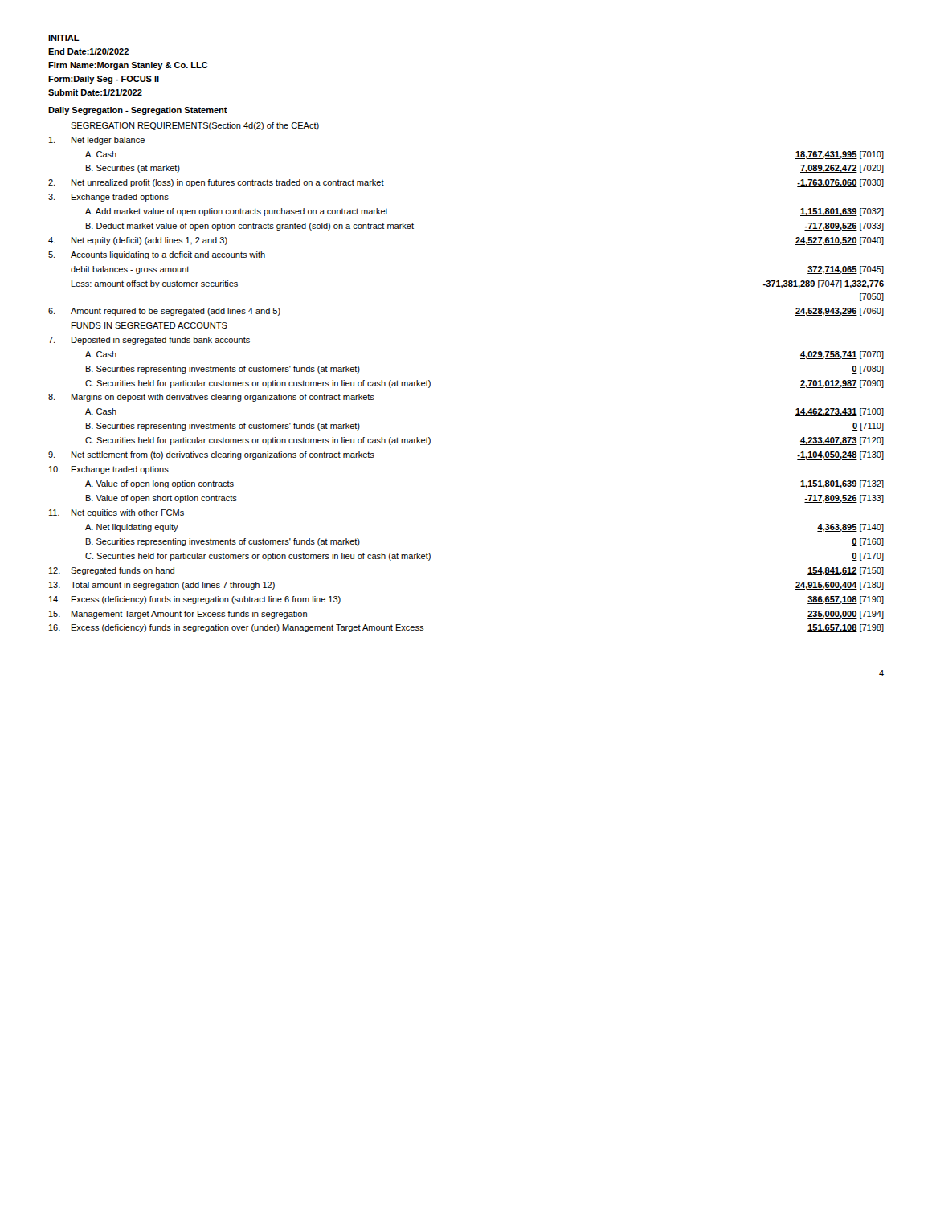INITIAL
End Date:1/20/2022
Firm Name:Morgan Stanley & Co. LLC
Form:Daily Seg - FOCUS II
Submit Date:1/21/2022
Daily Segregation - Segregation Statement
| | SEGREGATION REQUIREMENTS(Section 4d(2) of the CEAct) | |
| 1. | Net ledger balance | |
| | A. Cash | 18,767,431,995 [7010] |
| | B. Securities (at market) | 7,089,262,472 [7020] |
| 2. | Net unrealized profit (loss) in open futures contracts traded on a contract market | -1,763,076,060 [7030] |
| 3. | Exchange traded options | |
| | A. Add market value of open option contracts purchased on a contract market | 1,151,801,639 [7032] |
| | B. Deduct market value of open option contracts granted (sold) on a contract market | -717,809,526 [7033] |
| 4. | Net equity (deficit) (add lines 1, 2 and 3) | 24,527,610,520 [7040] |
| 5. | Accounts liquidating to a deficit and accounts with | |
| | debit balances - gross amount | 372,714,065 [7045] |
| | Less: amount offset by customer securities | -371,381,289 [7047] 1,332,776 [7050] |
| 6. | Amount required to be segregated (add lines 4 and 5) | 24,528,943,296 [7060] |
| | FUNDS IN SEGREGATED ACCOUNTS | |
| 7. | Deposited in segregated funds bank accounts | |
| | A. Cash | 4,029,758,741 [7070] |
| | B. Securities representing investments of customers' funds (at market) | 0 [7080] |
| | C. Securities held for particular customers or option customers in lieu of cash (at market) | 2,701,012,987 [7090] |
| 8. | Margins on deposit with derivatives clearing organizations of contract markets | |
| | A. Cash | 14,462,273,431 [7100] |
| | B. Securities representing investments of customers' funds (at market) | 0 [7110] |
| | C. Securities held for particular customers or option customers in lieu of cash (at market) | 4,233,407,873 [7120] |
| 9. | Net settlement from (to) derivatives clearing organizations of contract markets | -1,104,050,248 [7130] |
| 10. | Exchange traded options | |
| | A. Value of open long option contracts | 1,151,801,639 [7132] |
| | B. Value of open short option contracts | -717,809,526 [7133] |
| 11. | Net equities with other FCMs | |
| | A. Net liquidating equity | 4,363,895 [7140] |
| | B. Securities representing investments of customers' funds (at market) | 0 [7160] |
| | C. Securities held for particular customers or option customers in lieu of cash (at market) | 0 [7170] |
| 12. | Segregated funds on hand | 154,841,612 [7150] |
| 13. | Total amount in segregation (add lines 7 through 12) | 24,915,600,404 [7180] |
| 14. | Excess (deficiency) funds in segregation (subtract line 6 from line 13) | 386,657,108 [7190] |
| 15. | Management Target Amount for Excess funds in segregation | 235,000,000 [7194] |
| 16. | Excess (deficiency) funds in segregation over (under) Management Target Amount Excess | 151,657,108 [7198] |
4